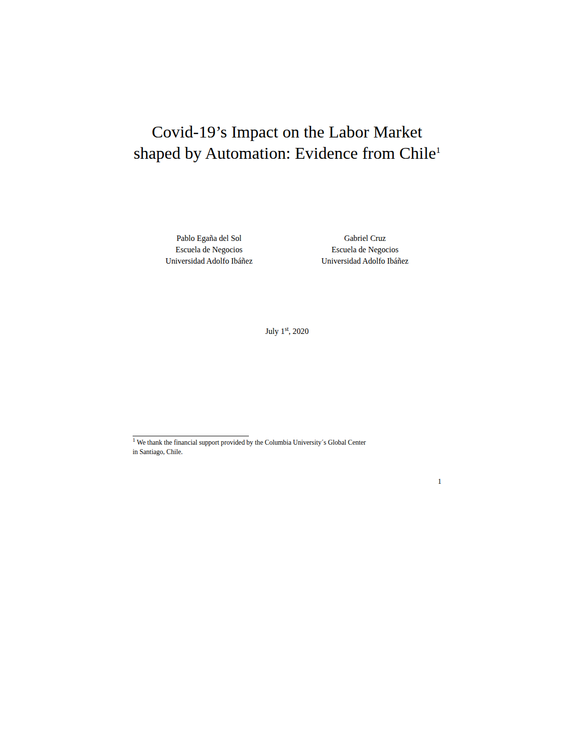Covid-19’s Impact on the Labor Market
shaped by Automation: Evidence from Chile1
Pablo Egaña del Sol
Escuela de Negocios
Universidad Adolfo Ibáñez
Gabriel Cruz
Escuela de Negocios
Universidad Adolfo Ibáñez
July 1st, 2020
1 We thank the financial support provided by the Columbia University´s Global Center in Santiago, Chile.
1